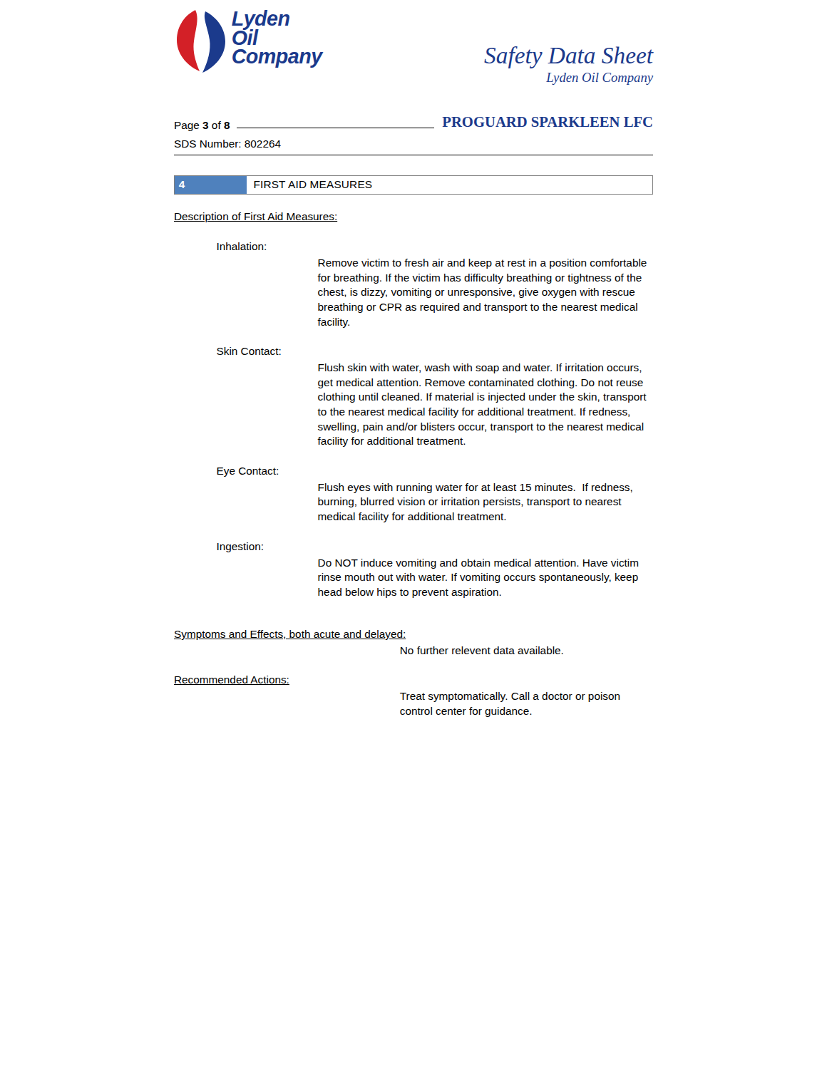Lyden
Oil
Company
Safety Data Sheet
Lyden Oil Company
Page 3 of 8
PROGUARD SPARKLEEN LFC
SDS Number: 802264
4
FIRST AID MEASURES
Description of First Aid Measures:
Inhalation:
Remove victim to fresh air and keep at rest in a position comfortable for breathing. If the victim has difficulty breathing or tightness of the chest, is dizzy, vomiting or unresponsive, give oxygen with rescue breathing or CPR as required and transport to the nearest medical facility.
Skin Contact:
Flush skin with water, wash with soap and water. If irritation occurs, get medical attention. Remove contaminated clothing. Do not reuse clothing until cleaned. If material is injected under the skin, transport to the nearest medical facility for additional treatment. If redness, swelling, pain and/or blisters occur, transport to the nearest medical facility for additional treatment.
Eye Contact:
Flush eyes with running water for at least 15 minutes. If redness, burning, blurred vision or irritation persists, transport to nearest medical facility for additional treatment.
Ingestion:
Do NOT induce vomiting and obtain medical attention. Have victim rinse mouth out with water. If vomiting occurs spontaneously, keep head below hips to prevent aspiration.
Symptoms and Effects, both acute and delayed:
No further relevent data available.
Recommended Actions:
Treat symptomatically. Call a doctor or poison
control center for guidance.